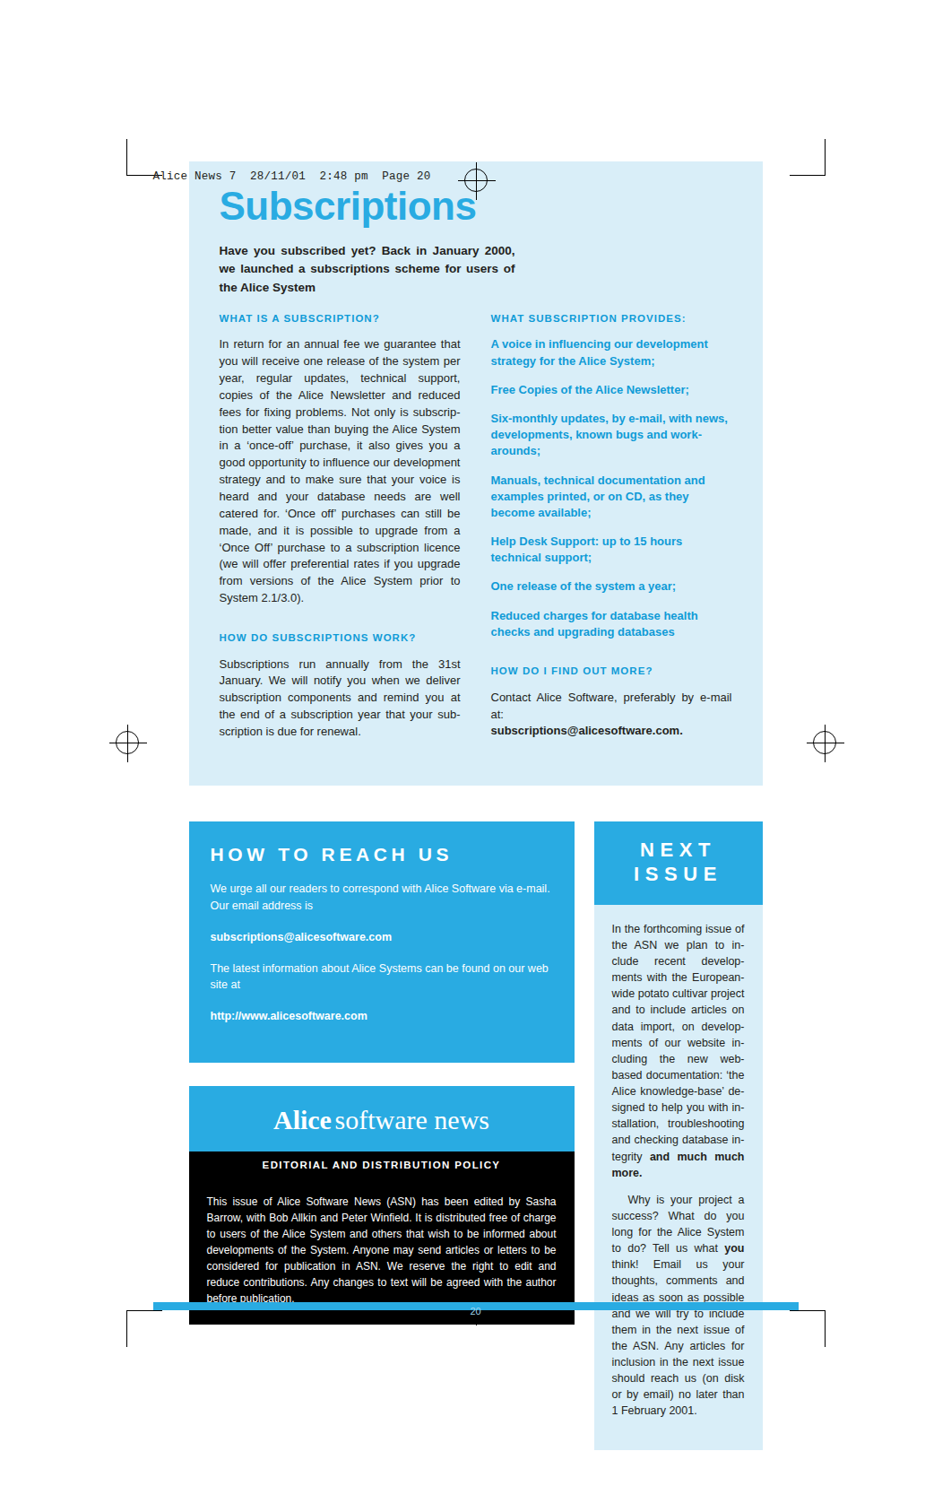Alice News 7 28/11/01 2:48 pm Page 20
Subscriptions
Have you subscribed yet? Back in January 2000, we launched a subscriptions scheme for users of the Alice System
What is a subscription?
In return for an annual fee we guarantee that you will receive one release of the system per year, regular updates, technical support, copies of the Alice Newsletter and reduced fees for fixing problems. Not only is subscription better value than buying the Alice System in a ‘once-off’ purchase, it also gives you a good opportunity to influence our development strategy and to make sure that your voice is heard and your database needs are well catered for. ‘Once off’ purchases can still be made, and it is possible to upgrade from a ‘Once Off’ purchase to a subscription licence (we will offer preferential rates if you upgrade from versions of the Alice System prior to System 2.1/3.0).
How do subscriptions work?
Subscriptions run annually from the 31st January. We will notify you when we deliver subscription components and remind you at the end of a subscription year that your subscription is due for renewal.
What subscription provides:
A voice in influencing our development strategy for the Alice System;
Free Copies of the Alice Newsletter;
Six-monthly updates, by e-mail, with news, developments, known bugs and work-arounds;
Manuals, technical documentation and examples printed, or on CD, as they become available;
Help Desk Support: up to 15 hours technical support;
One release of the system a year;
Reduced charges for database health checks and upgrading databases
How do I find out more?
Contact Alice Software, preferably by e-mail at:
subscriptions@alicesoftware.com.
How to reach us
We urge all our readers to correspond with Alice Software via e-mail. Our email address is
subscriptions@alicesoftware.com
The latest information about Alice Systems can be found on our web site at
http://www.alicesoftware.com
Alice software news
Editorial and distribution policy
This issue of Alice Software News (ASN) has been edited by Sasha Barrow, with Bob Allkin and Peter Winfield. It is distributed free of charge to users of the Alice System and others that wish to be informed about developments of the System. Anyone may send articles or letters to be considered for publication in ASN. We reserve the right to edit and reduce contributions. Any changes to text will be agreed with the author before publication.
Next Issue
In the forthcoming issue of the ASN we plan to include recent developments with the European-wide potato cultivar project and to include articles on data import, on developments of our website including the new web-based documentation: ‘the Alice knowledge-base’ designed to help you with installation, troubleshooting and checking database integrity and much much more.
Why is your project a success? What do you long for the Alice System to do? Tell us what you think! Email us your thoughts, comments and ideas as soon as possible and we will try to include them in the next issue of the ASN. Any articles for inclusion in the next issue should reach us (on disk or by email) no later than 1 February 2001.
20